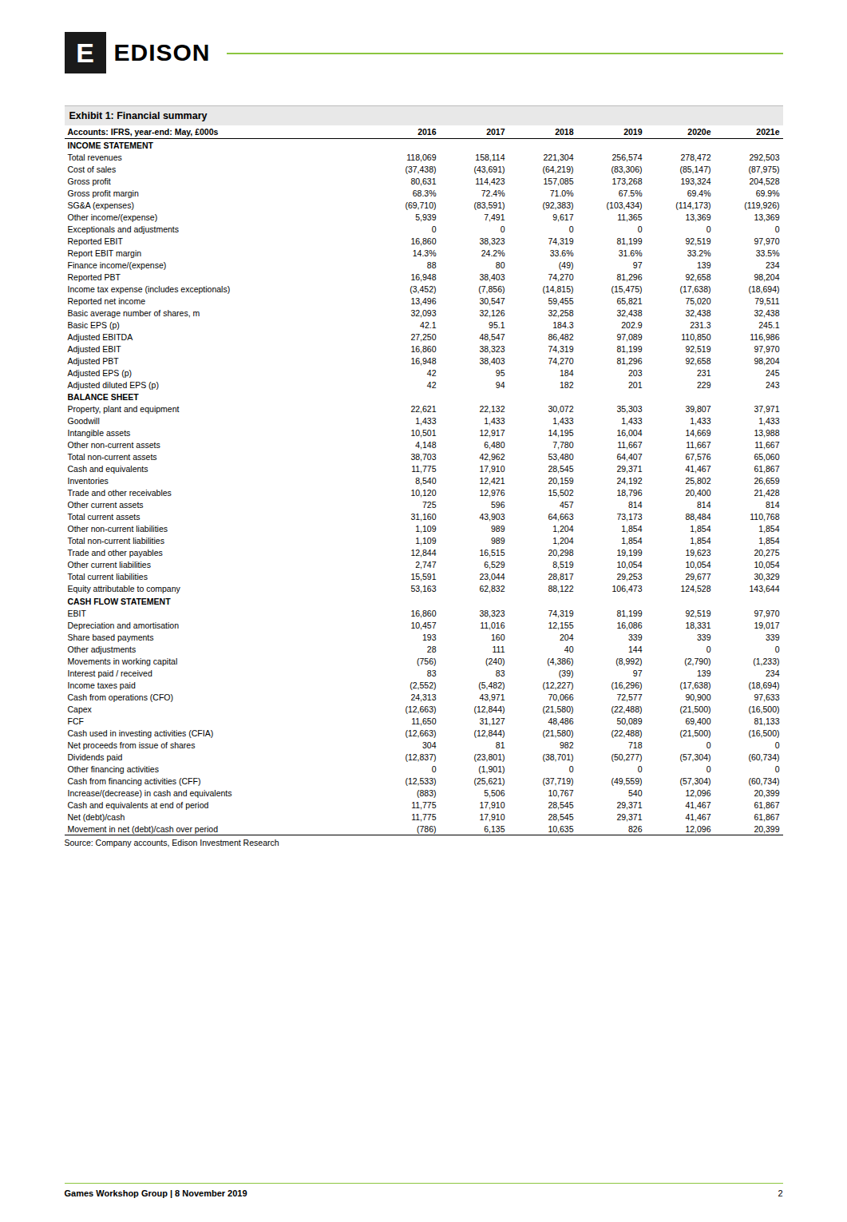E
EDISON
Exhibit 1: Financial summary
| Accounts: IFRS, year-end: May, £000s | | 2016 | 2017 | 2018 | 2019 | 2020e | 2021e |
| --- | --- | --- | --- | --- | --- | --- | --- |
| INCOME STATEMENT |
| Total revenues | | 118,069 | 158,114 | 221,304 | 256,574 | 278,472 | 292,503 |
| Cost of sales | | (37,438) | (43,691) | (64,219) | (83,306) | (85,147) | (87,975) |
| Gross profit | | 80,631 | 114,423 | 157,085 | 173,268 | 193,324 | 204,528 |
| Gross profit margin | | 68.3% | 72.4% | 71.0% | 67.5% | 69.4% | 69.9% |
| SG&A (expenses) | | (69,710) | (83,591) | (92,383) | (103,434) | (114,173) | (119,926) |
| Other income/(expense) | | 5,939 | 7,491 | 9,617 | 11,365 | 13,369 | 13,369 |
| Exceptionals and adjustments | | 0 | 0 | 0 | 0 | 0 | 0 |
| Reported EBIT | | 16,860 | 38,323 | 74,319 | 81,199 | 92,519 | 97,970 |
| Report EBIT margin | | 14.3% | 24.2% | 33.6% | 31.6% | 33.2% | 33.5% |
| Finance income/(expense) | | 88 | 80 | (49) | 97 | 139 | 234 |
| Reported PBT | | 16,948 | 38,403 | 74,270 | 81,296 | 92,658 | 98,204 |
| Income tax expense (includes exceptionals) | | (3,452) | (7,856) | (14,815) | (15,475) | (17,638) | (18,694) |
| Reported net income | | 13,496 | 30,547 | 59,455 | 65,821 | 75,020 | 79,511 |
| Basic average number of shares, m | | 32,093 | 32,126 | 32,258 | 32,438 | 32,438 | 32,438 |
| Basic EPS (p) | | 42.1 | 95.1 | 184.3 | 202.9 | 231.3 | 245.1 |
| Adjusted EBITDA | | 27,250 | 48,547 | 86,482 | 97,089 | 110,850 | 116,986 |
| Adjusted EBIT | | 16,860 | 38,323 | 74,319 | 81,199 | 92,519 | 97,970 |
| Adjusted PBT | | 16,948 | 38,403 | 74,270 | 81,296 | 92,658 | 98,204 |
| Adjusted EPS (p) | | 42 | 95 | 184 | 203 | 231 | 245 |
| Adjusted diluted EPS (p) | | 42 | 94 | 182 | 201 | 229 | 243 |
| BALANCE SHEET |
| Property, plant and equipment | | 22,621 | 22,132 | 30,072 | 35,303 | 39,807 | 37,971 |
| Goodwill | | 1,433 | 1,433 | 1,433 | 1,433 | 1,433 | 1,433 |
| Intangible assets | | 10,501 | 12,917 | 14,195 | 16,004 | 14,669 | 13,988 |
| Other non-current assets | | 4,148 | 6,480 | 7,780 | 11,667 | 11,667 | 11,667 |
| Total non-current assets | | 38,703 | 42,962 | 53,480 | 64,407 | 67,576 | 65,060 |
| Cash and equivalents | | 11,775 | 17,910 | 28,545 | 29,371 | 41,467 | 61,867 |
| Inventories | | 8,540 | 12,421 | 20,159 | 24,192 | 25,802 | 26,659 |
| Trade and other receivables | | 10,120 | 12,976 | 15,502 | 18,796 | 20,400 | 21,428 |
| Other current assets | | 725 | 596 | 457 | 814 | 814 | 814 |
| Total current assets | | 31,160 | 43,903 | 64,663 | 73,173 | 88,484 | 110,768 |
| Other non-current liabilities | | 1,109 | 989 | 1,204 | 1,854 | 1,854 | 1,854 |
| Total non-current liabilities | | 1,109 | 989 | 1,204 | 1,854 | 1,854 | 1,854 |
| Trade and other payables | | 12,844 | 16,515 | 20,298 | 19,199 | 19,623 | 20,275 |
| Other current liabilities | | 2,747 | 6,529 | 8,519 | 10,054 | 10,054 | 10,054 |
| Total current liabilities | | 15,591 | 23,044 | 28,817 | 29,253 | 29,677 | 30,329 |
| Equity attributable to company | | 53,163 | 62,832 | 88,122 | 106,473 | 124,528 | 143,644 |
| CASH FLOW STATEMENT |
| EBIT | | 16,860 | 38,323 | 74,319 | 81,199 | 92,519 | 97,970 |
| Depreciation and amortisation | | 10,457 | 11,016 | 12,155 | 16,086 | 18,331 | 19,017 |
| Share based payments | | 193 | 160 | 204 | 339 | 339 | 339 |
| Other adjustments | | 28 | 111 | 40 | 144 | 0 | 0 |
| Movements in working capital | | (756) | (240) | (4,386) | (8,992) | (2,790) | (1,233) |
| Interest paid / received | | 83 | 83 | (39) | 97 | 139 | 234 |
| Income taxes paid | | (2,552) | (5,482) | (12,227) | (16,296) | (17,638) | (18,694) |
| Cash from operations (CFO) | | 24,313 | 43,971 | 70,066 | 72,577 | 90,900 | 97,633 |
| Capex | | (12,663) | (12,844) | (21,580) | (22,488) | (21,500) | (16,500) |
| FCF | | 11,650 | 31,127 | 48,486 | 50,089 | 69,400 | 81,133 |
| Cash used in investing activities (CFIA) | | (12,663) | (12,844) | (21,580) | (22,488) | (21,500) | (16,500) |
| Net proceeds from issue of shares | | 304 | 81 | 982 | 718 | 0 | 0 |
| Dividends paid | | (12,837) | (23,801) | (38,701) | (50,277) | (57,304) | (60,734) |
| Other financing activities | | 0 | (1,901) | 0 | 0 | 0 | 0 |
| Cash from financing activities (CFF) | | (12,533) | (25,621) | (37,719) | (49,559) | (57,304) | (60,734) |
| Increase/(decrease) in cash and equivalents | | (883) | 5,506 | 10,767 | 540 | 12,096 | 20,399 |
| Cash and equivalents at end of period | | 11,775 | 17,910 | 28,545 | 29,371 | 41,467 | 61,867 |
| Net (debt)/cash | | 11,775 | 17,910 | 28,545 | 29,371 | 41,467 | 61,867 |
| Movement in net (debt)/cash over period | | (786) | 6,135 | 10,635 | 826 | 12,096 | 20,399 |
Source: Company accounts, Edison Investment Research
Games Workshop Group | 8 November 2019
2